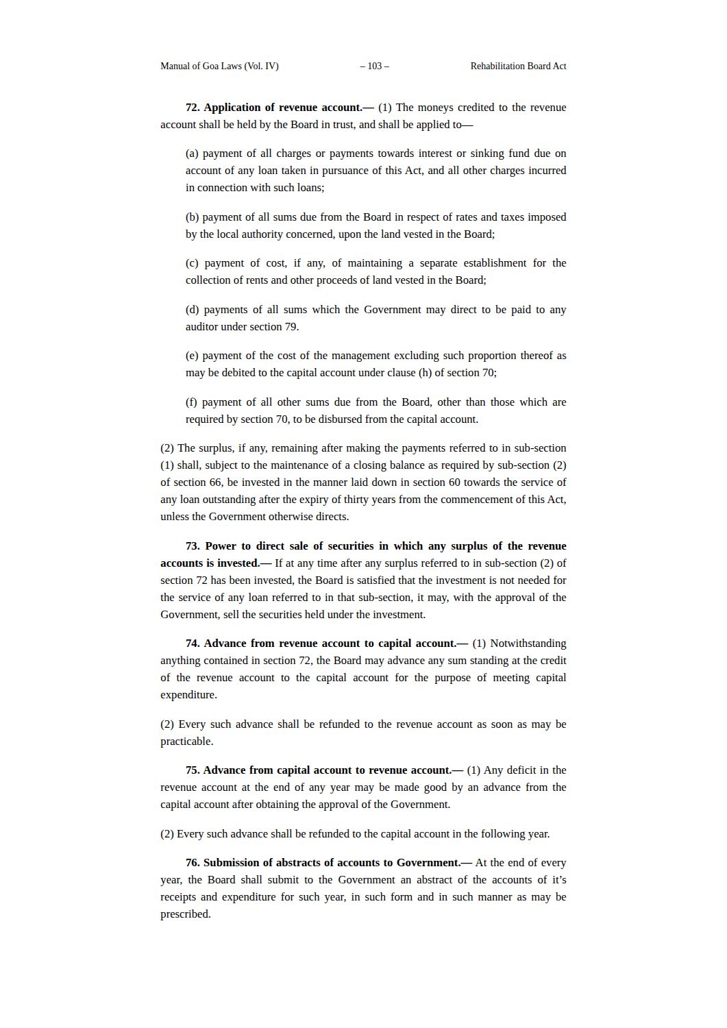Manual of Goa Laws (Vol. IV) – 103 – Rehabilitation Board Act
72. Application of revenue account.— (1) The moneys credited to the revenue account shall be held by the Board in trust, and shall be applied to—
(a) payment of all charges or payments towards interest or sinking fund due on account of any loan taken in pursuance of this Act, and all other charges incurred in connection with such loans;
(b) payment of all sums due from the Board in respect of rates and taxes imposed by the local authority concerned, upon the land vested in the Board;
(c) payment of cost, if any, of maintaining a separate establishment for the collection of rents and other proceeds of land vested in the Board;
(d) payments of all sums which the Government may direct to be paid to any auditor under section 79.
(e) payment of the cost of the management excluding such proportion thereof as may be debited to the capital account under clause (h) of section 70;
(f) payment of all other sums due from the Board, other than those which are required by section 70, to be disbursed from the capital account.
(2) The surplus, if any, remaining after making the payments referred to in sub-section (1) shall, subject to the maintenance of a closing balance as required by sub-section (2) of section 66, be invested in the manner laid down in section 60 towards the service of any loan outstanding after the expiry of thirty years from the commencement of this Act, unless the Government otherwise directs.
73. Power to direct sale of securities in which any surplus of the revenue accounts is invested.— If at any time after any surplus referred to in sub-section (2) of section 72 has been invested, the Board is satisfied that the investment is not needed for the service of any loan referred to in that sub-section, it may, with the approval of the Government, sell the securities held under the investment.
74. Advance from revenue account to capital account.— (1) Notwithstanding anything contained in section 72, the Board may advance any sum standing at the credit of the revenue account to the capital account for the purpose of meeting capital expenditure.
(2) Every such advance shall be refunded to the revenue account as soon as may be practicable.
75. Advance from capital account to revenue account.— (1) Any deficit in the revenue account at the end of any year may be made good by an advance from the capital account after obtaining the approval of the Government.
(2) Every such advance shall be refunded to the capital account in the following year.
76. Submission of abstracts of accounts to Government.— At the end of every year, the Board shall submit to the Government an abstract of the accounts of it’s receipts and expenditure for such year, in such form and in such manner as may be prescribed.